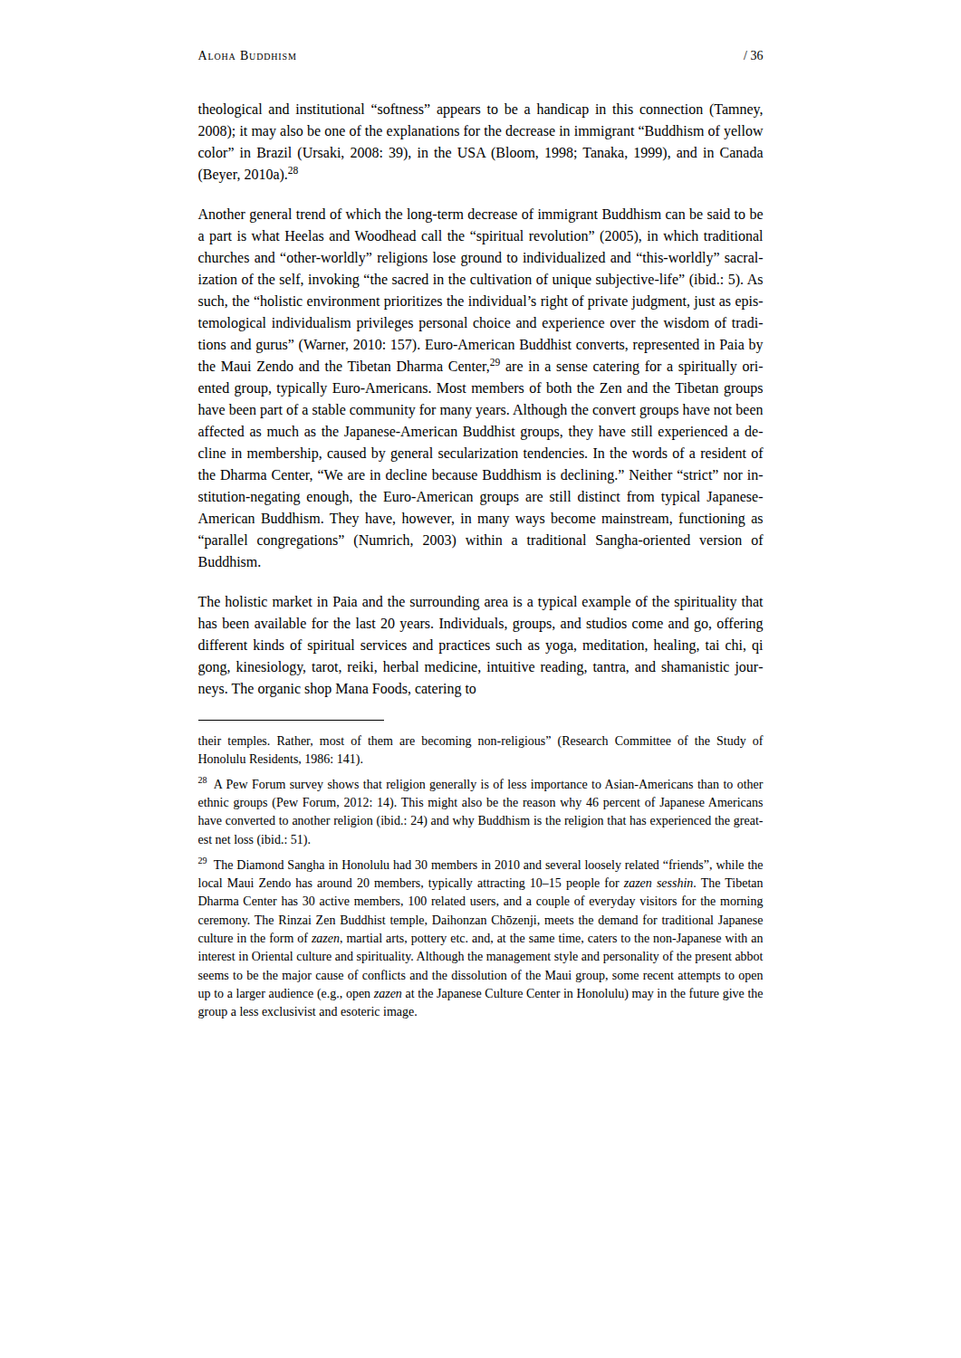Aloha Buddhism / 36
theological and institutional “softness” appears to be a handicap in this connection (Tamney, 2008); it may also be one of the explanations for the decrease in immigrant “Buddhism of yellow color” in Brazil (Ursaki, 2008: 39), in the USA (Bloom, 1998; Tanaka, 1999), and in Canada (Beyer, 2010a).28
Another general trend of which the long-term decrease of immigrant Buddhism can be said to be a part is what Heelas and Woodhead call the “spiritual revolution” (2005), in which traditional churches and “other-worldly” religions lose ground to individualized and “this-worldly” sacralization of the self, invoking “the sacred in the cultivation of unique subjective-life” (ibid.: 5). As such, the “holistic environment prioritizes the individual’s right of private judgment, just as epistemological individualism privileges personal choice and experience over the wisdom of traditions and gurus” (Warner, 2010: 157). Euro-American Buddhist converts, represented in Paia by the Maui Zendo and the Tibetan Dharma Center,29 are in a sense catering for a spiritually oriented group, typically Euro-Americans. Most members of both the Zen and the Tibetan groups have been part of a stable community for many years. Although the convert groups have not been affected as much as the Japanese-American Buddhist groups, they have still experienced a decline in membership, caused by general secularization tendencies. In the words of a resident of the Dharma Center, “We are in decline because Buddhism is declining.” Neither “strict” nor institution-negating enough, the Euro-American groups are still distinct from typical Japanese-American Buddhism. They have, however, in many ways become mainstream, functioning as “parallel congregations” (Numrich, 2003) within a traditional Sangha-oriented version of Buddhism.
The holistic market in Paia and the surrounding area is a typical example of the spirituality that has been available for the last 20 years. Individuals, groups, and studios come and go, offering different kinds of spiritual services and practices such as yoga, meditation, healing, tai chi, qi gong, kinesiology, tarot, reiki, herbal medicine, intuitive reading, tantra, and shamanistic journeys. The organic shop Mana Foods, catering to
their temples. Rather, most of them are becoming non-religious” (Research Committee of the Study of Honolulu Residents, 1986: 141).
28 A Pew Forum survey shows that religion generally is of less importance to Asian-Americans than to other ethnic groups (Pew Forum, 2012: 14). This might also be the reason why 46 percent of Japanese Americans have converted to another religion (ibid.: 24) and why Buddhism is the religion that has experienced the greatest net loss (ibid.: 51).
29 The Diamond Sangha in Honolulu had 30 members in 2010 and several loosely related “friends”, while the local Maui Zendo has around 20 members, typically attracting 10–15 people for zazen sesshin. The Tibetan Dharma Center has 30 active members, 100 related users, and a couple of everyday visitors for the morning ceremony. The Rinzai Zen Buddhist temple, Daihonzan Chōzenji, meets the demand for traditional Japanese culture in the form of zazen, martial arts, pottery etc. and, at the same time, caters to the non-Japanese with an interest in Oriental culture and spirituality. Although the management style and personality of the present abbot seems to be the major cause of conflicts and the dissolution of the Maui group, some recent attempts to open up to a larger audience (e.g., open zazen at the Japanese Culture Center in Honolulu) may in the future give the group a less exclusivist and esoteric image.